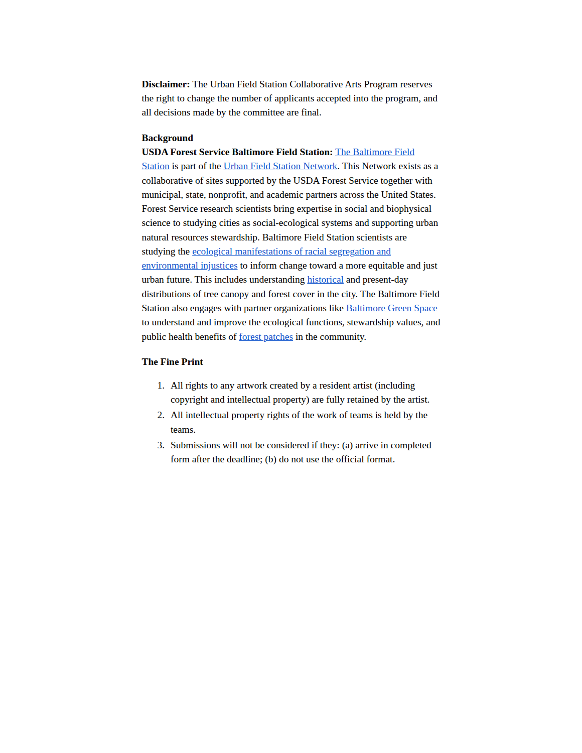Disclaimer: The Urban Field Station Collaborative Arts Program reserves the right to change the number of applicants accepted into the program, and all decisions made by the committee are final.
Background
USDA Forest Service Baltimore Field Station: The Baltimore Field Station is part of the Urban Field Station Network. This Network exists as a collaborative of sites supported by the USDA Forest Service together with municipal, state, nonprofit, and academic partners across the United States. Forest Service research scientists bring expertise in social and biophysical science to studying cities as social-ecological systems and supporting urban natural resources stewardship. Baltimore Field Station scientists are studying the ecological manifestations of racial segregation and environmental injustices to inform change toward a more equitable and just urban future. This includes understanding historical and present-day distributions of tree canopy and forest cover in the city. The Baltimore Field Station also engages with partner organizations like Baltimore Green Space to understand and improve the ecological functions, stewardship values, and public health benefits of forest patches in the community.
The Fine Print
All rights to any artwork created by a resident artist (including copyright and intellectual property) are fully retained by the artist.
All intellectual property rights of the work of teams is held by the teams.
Submissions will not be considered if they: (a) arrive in completed form after the deadline; (b) do not use the official format.